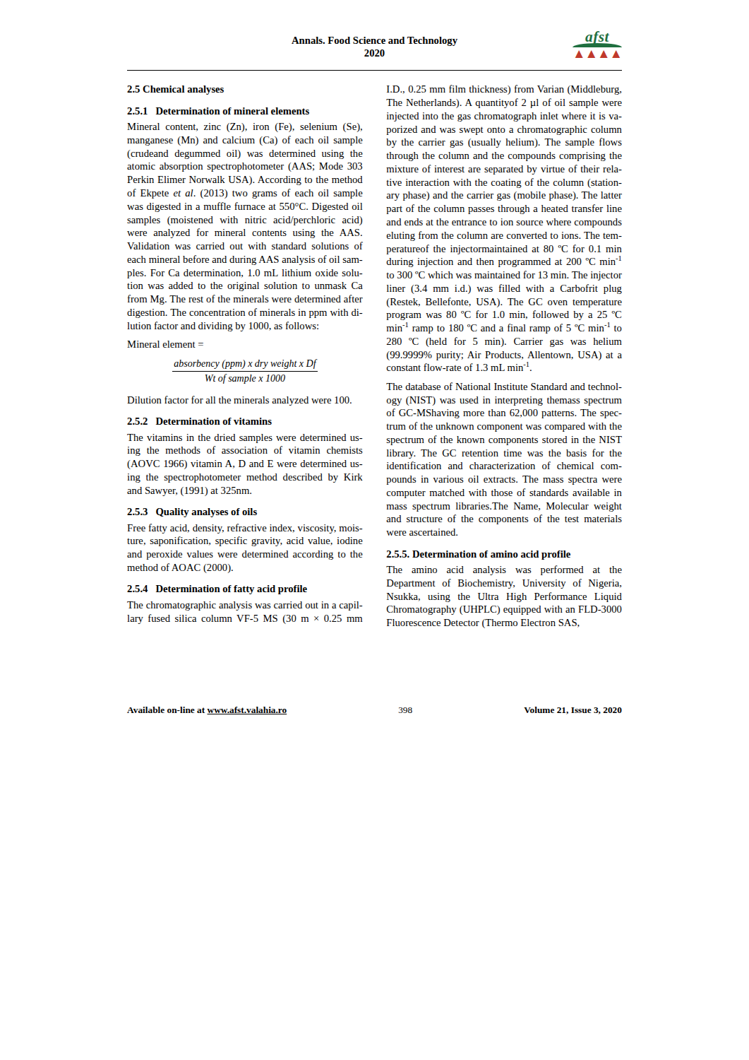Annals. Food Science and Technology
2020
afst ▲▲▲▲
2.5 Chemical analyses
2.5.1 Determination of mineral elements
Mineral content, zinc (Zn), iron (Fe), selenium (Se), manganese (Mn) and calcium (Ca) of each oil sample (crudeand degummed oil) was determined using the atomic absorption spectrophotometer (AAS; Mode 303 Perkin Elimer Norwalk USA). According to the method of Ekpete et al. (2013) two grams of each oil sample was digested in a muffle furnace at 550°C. Digested oil samples (moistened with nitric acid/perchloric acid) were analyzed for mineral contents using the AAS. Validation was carried out with standard solutions of each mineral before and during AAS analysis of oil samples. For Ca determination, 1.0 mL lithium oxide solution was added to the original solution to unmask Ca from Mg. The rest of the minerals were determined after digestion. The concentration of minerals in ppm with dilution factor and dividing by 1000, as follows:
Mineral element =
absorbency (ppm) x dry weight x Df Wt of sample x 1000
Dilution factor for all the minerals analyzed were 100.
2.5.2 Determination of vitamins
The vitamins in the dried samples were determined using the methods of association of vitamin chemists (AOVC 1966) vitamin A, D and E were determined using the spectrophotometer method described by Kirk and Sawyer, (1991) at 325nm.
2.5.3 Quality analyses of oils
Free fatty acid, density, refractive index, viscosity, moisture, saponification, specific gravity, acid value, iodine and peroxide values were determined according to the method of AOAC (2000).
2.5.4 Determination of fatty acid profile
The chromatographic analysis was carried out in a capillary fused silica column VF-5 MS (30 m × 0.25 mm I.D., 0.25 mm film thickness) from Varian (Middleburg, The Netherlands). A quantityof 2 µl of oil sample were injected into the gas chromatograph inlet where it is vaporized and was swept onto a chromatographic column by the carrier gas (usually helium). The sample flows through the column and the compounds comprising the mixture of interest are separated by virtue of their relative interaction with the coating of the column (stationary phase) and the carrier gas (mobile phase). The latter part of the column passes through a heated transfer line and ends at the entrance to ion source where compounds eluting from the column are converted to ions. The temperatureof the injectormaintained at 80 ºC for 0.1 min during injection and then programmed at 200 ºC min-1 to 300 ºC which was maintained for 13 min. The injector liner (3.4 mm i.d.) was filled with a Carbofrit plug (Restek, Bellefonte, USA). The GC oven temperature program was 80 ºC for 1.0 min, followed by a 25 ºC min-1 ramp to 180 ºC and a final ramp of 5 ºC min-1 to 280 ºC (held for 5 min). Carrier gas was helium (99.9999% purity; Air Products, Allentown, USA) at a constant flow-rate of 1.3 mL min-1.
The database of National Institute Standard and technology (NIST) was used in interpreting themass spectrum of GC-MShaving more than 62,000 patterns. The spectrum of the unknown component was compared with the spectrum of the known components stored in the NIST library. The GC retention time was the basis for the identification and characterization of chemical compounds in various oil extracts. The mass spectra were computer matched with those of standards available in mass spectrum libraries.The Name, Molecular weight and structure of the components of the test materials were ascertained.
2.5.5. Determination of amino acid profile
The amino acid analysis was performed at the Department of Biochemistry, University of Nigeria, Nsukka, using the Ultra High Performance Liquid Chromatography (UHPLC) equipped with an FLD-3000 Fluorescence Detector (Thermo Electron SAS,
Available on-line at www.afst.valahia.ro
398
Volume 21, Issue 3, 2020